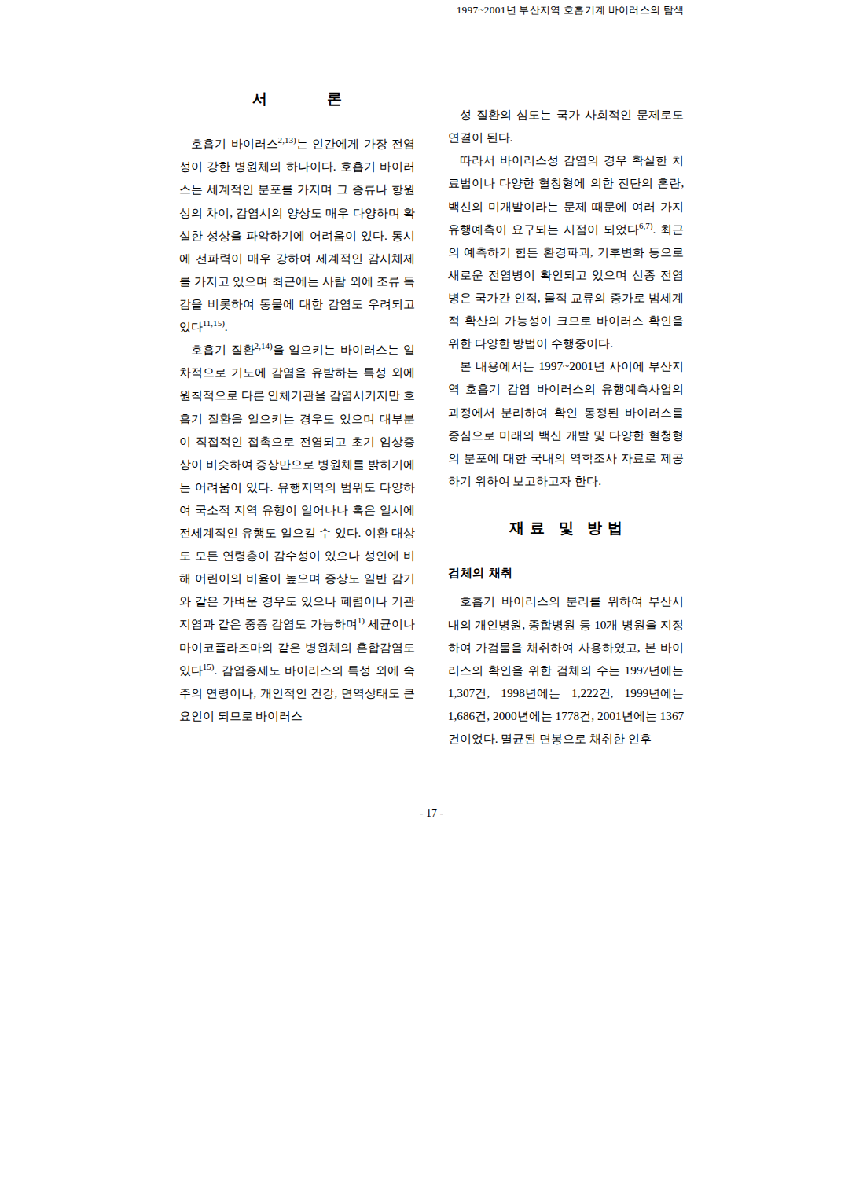1997~2001년 부산지역 호흡기계 바이러스의 탐색
서 론
호흡기 바이러스2,13)는 인간에게 가장 전염성이 강한 병원체의 하나이다. 호흡기 바이러스는 세계적인 분포를 가지며 그 종류나 항원성의 차이, 감염시의 양상도 매우 다양하며 확실한 성상을 파악하기에 어려움이 있다. 동시에 전파력이 매우 강하여 세계적인 감시체제를 가지고 있으며 최근에는 사람 외에 조류 독감을 비롯하여 동물에 대한 감염도 우려되고 있다11,15).
호흡기 질환2,14)을 일으키는 바이러스는 일차적으로 기도에 감염을 유발하는 특성 외에 원칙적으로 다른 인체기관을 감염시키지만 호흡기 질환을 일으키는 경우도 있으며 대부분이 직접적인 접촉으로 전염되고 초기 임상증상이 비슷하여 증상만으로 병원체를 밝히기에는 어려움이 있다. 유행지역의 범위도 다양하여 국소적 지역 유행이 일어나나 혹은 일시에 전세계적인 유행도 일으킬 수 있다. 이환 대상도 모든 연령층이 감수성이 있으나 성인에 비해 어린이의 비율이 높으며 증상도 일반 감기와 같은 가벼운 경우도 있으나 폐렴이나 기관지염과 같은 중증 감염도 가능하며1) 세균이나 마이코플라즈마와 같은 병원체의 혼합감염도 있다15). 감염증세도 바이러스의 특성 외에 숙주의 연령이나, 개인적인 건강, 면역상태도 큰 요인이 되므로 바이러스
성 질환의 심도는 국가 사회적인 문제로도 연결이 된다.
따라서 바이러스성 감염의 경우 확실한 치료법이나 다양한 혈청형에 의한 진단의 혼란, 백신의 미개발이라는 문제 때문에 여러 가지 유행예측이 요구되는 시점이 되었다6,7). 최근의 예측하기 힘든 환경파괴, 기후변화 등으로 새로운 전염병이 확인되고 있으며 신종 전염병은 국가간 인적, 물적 교류의 증가로 범세계적 확산의 가능성이 크므로 바이러스 확인을 위한 다양한 방법이 수행중이다.
본 내용에서는 1997~2001년 사이에 부산지역 호흡기 감염 바이러스의 유행예측사업의 과정에서 분리하여 확인 동정된 바이러스를 중심으로 미래의 백신 개발 및 다양한 혈청형의 분포에 대한 국내의 역학조사 자료로 제공하기 위하여 보고하고자 한다.
재료 및 방법
검체의 채취
호흡기 바이러스의 분리를 위하여 부산시내의 개인병원, 종합병원 등 10개 병원을 지정하여 가검물을 채취하여 사용하였고, 본 바이러스의 확인을 위한 검체의 수는 1997년에는 1,307건, 1998년에는 1,222건, 1999년에는 1,686건, 2000년에는 1778건, 2001년에는 1367건이었다. 멸균된 면봉으로 채취한 인후
- 17 -